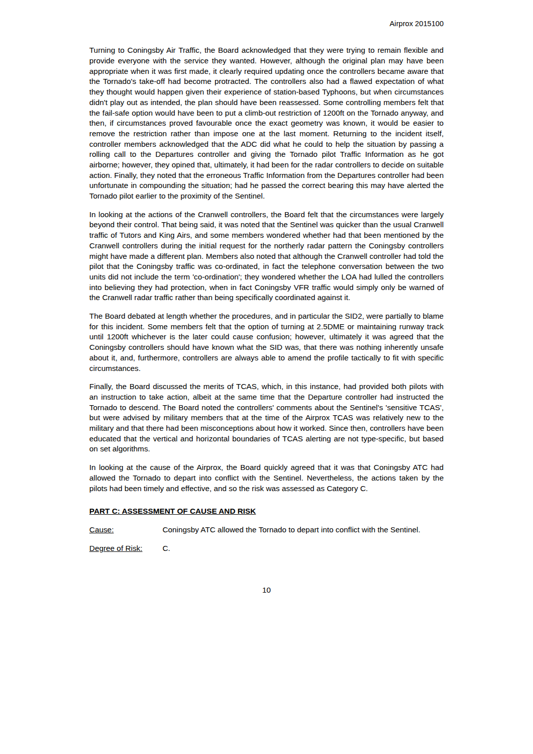Airprox 2015100
Turning to Coningsby Air Traffic, the Board acknowledged that they were trying to remain flexible and provide everyone with the service they wanted. However, although the original plan may have been appropriate when it was first made, it clearly required updating once the controllers became aware that the Tornado's take-off had become protracted. The controllers also had a flawed expectation of what they thought would happen given their experience of station-based Typhoons, but when circumstances didn't play out as intended, the plan should have been reassessed. Some controlling members felt that the fail-safe option would have been to put a climb-out restriction of 1200ft on the Tornado anyway, and then, if circumstances proved favourable once the exact geometry was known, it would be easier to remove the restriction rather than impose one at the last moment. Returning to the incident itself, controller members acknowledged that the ADC did what he could to help the situation by passing a rolling call to the Departures controller and giving the Tornado pilot Traffic Information as he got airborne; however, they opined that, ultimately, it had been for the radar controllers to decide on suitable action. Finally, they noted that the erroneous Traffic Information from the Departures controller had been unfortunate in compounding the situation; had he passed the correct bearing this may have alerted the Tornado pilot earlier to the proximity of the Sentinel.
In looking at the actions of the Cranwell controllers, the Board felt that the circumstances were largely beyond their control. That being said, it was noted that the Sentinel was quicker than the usual Cranwell traffic of Tutors and King Airs, and some members wondered whether had that been mentioned by the Cranwell controllers during the initial request for the northerly radar pattern the Coningsby controllers might have made a different plan. Members also noted that although the Cranwell controller had told the pilot that the Coningsby traffic was co-ordinated, in fact the telephone conversation between the two units did not include the term 'co-ordination'; they wondered whether the LOA had lulled the controllers into believing they had protection, when in fact Coningsby VFR traffic would simply only be warned of the Cranwell radar traffic rather than being specifically coordinated against it.
The Board debated at length whether the procedures, and in particular the SID2, were partially to blame for this incident. Some members felt that the option of turning at 2.5DME or maintaining runway track until 1200ft whichever is the later could cause confusion; however, ultimately it was agreed that the Coningsby controllers should have known what the SID was, that there was nothing inherently unsafe about it, and, furthermore, controllers are always able to amend the profile tactically to fit with specific circumstances.
Finally, the Board discussed the merits of TCAS, which, in this instance, had provided both pilots with an instruction to take action, albeit at the same time that the Departure controller had instructed the Tornado to descend. The Board noted the controllers' comments about the Sentinel's 'sensitive TCAS', but were advised by military members that at the time of the Airprox TCAS was relatively new to the military and that there had been misconceptions about how it worked. Since then, controllers have been educated that the vertical and horizontal boundaries of TCAS alerting are not type-specific, but based on set algorithms.
In looking at the cause of the Airprox, the Board quickly agreed that it was that Coningsby ATC had allowed the Tornado to depart into conflict with the Sentinel. Nevertheless, the actions taken by the pilots had been timely and effective, and so the risk was assessed as Category C.
PART C: ASSESSMENT OF CAUSE AND RISK
| Cause: | Coningsby ATC allowed the Tornado to depart into conflict with the Sentinel. |
| Degree of Risk: | C. |
10